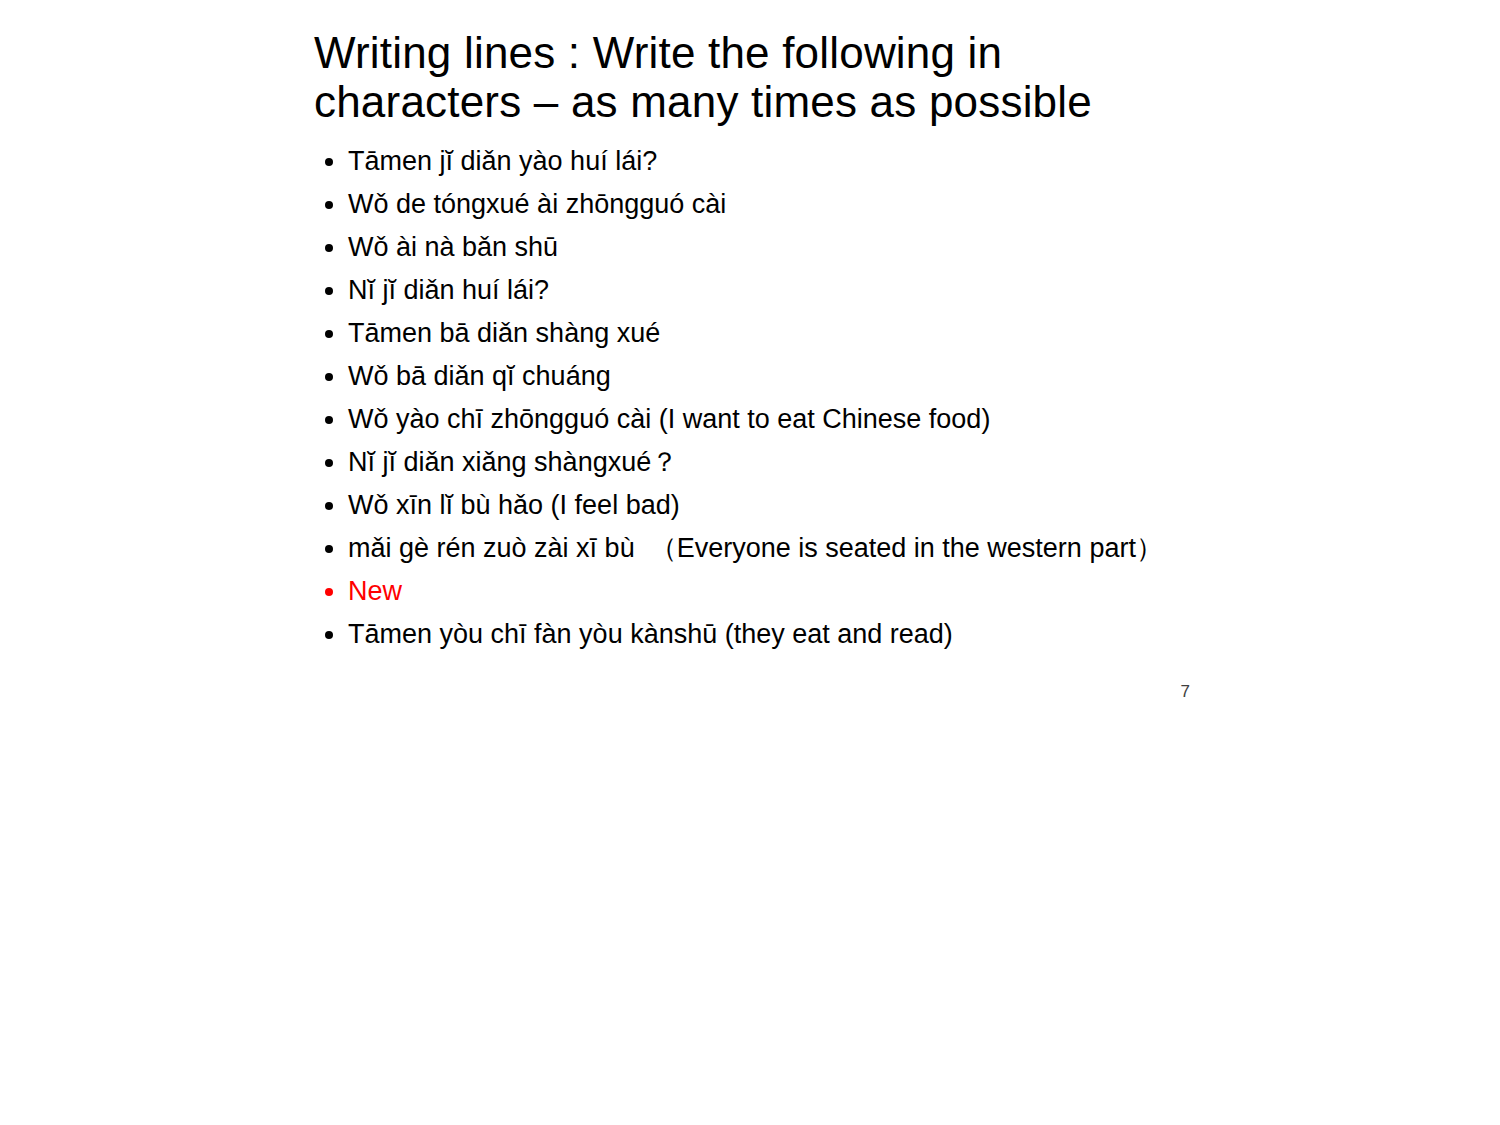Writing lines : Write the following in characters – as many times as possible
Tāmen jĭ diǎn yào huí lái?
Wǒ de tóngxué ài zhōngguó cài
Wǒ ài nà bǎn shū
Nĭ jĭ diǎn huí lái?
Tāmen bā diǎn shàng xué
Wǒ bā diǎn qĭ chuáng
Wǒ yào chī zhōngguó cài (I want to eat Chinese food)
Nĭ jĭ diǎn xiǎng shàngxué？
Wǒ xīn lĭ bù hǎo (I feel bad)
mǎi gè rén zuò zài xī bù （Everyone is seated in the western part）
New
Tāmen yòu chī fàn yòu kànshū (they eat and read)
7